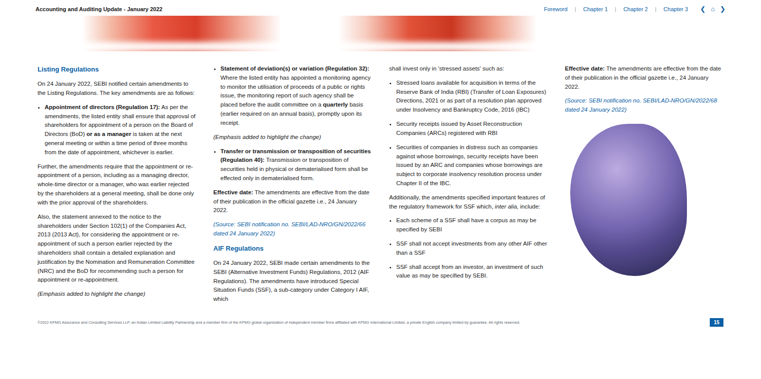Accounting and Auditing Update - January 2022
Foreword| Chapter 1| Chapter 2| Chapter 3
❮⌂❯
Listing Regulations
On 24 January 2022, SEBI notified certain amendments to the Listing Regulations. The key amendments are as follows:
Appointment of directors (Regulation 17): As per the amendments, the listed entity shall ensure that approval of shareholders for appointment of a person on the Board of Directors (BoD) or as a manager is taken at the next general meeting or within a time period of three months from the date of appointment, whichever is earlier.
Further, the amendments require that the appointment or re-appointment of a person, including as a managing director, whole-time director or a manager, who was earlier rejected by the shareholders at a general meeting, shall be done only with the prior approval of the shareholders.
Also, the statement annexed to the notice to the shareholders under Section 102(1) of the Companies Act, 2013 (2013 Act), for considering the appointment or re-appointment of such a person earlier rejected by the shareholders shall contain a detailed explanation and justification by the Nomination and Remuneration Committee (NRC) and the BoD for recommending such a person for appointment or re-appointment.
(Emphasis added to highlight the change)
Statement of deviation(s) or variation (Regulation 32): Where the listed entity has appointed a monitoring agency to monitor the utilisation of proceeds of a public or rights issue, the monitoring report of such agency shall be placed before the audit committee on a quarterly basis (earlier required on an annual basis), promptly upon its receipt.
(Emphasis added to highlight the change)
Transfer or transmission or transposition of securities (Regulation 40): Transmission or transposition of securities held in physical or dematerialised form shall be effected only in dematerialised form.
Effective date: The amendments are effective from the date of their publication in the official gazette i.e., 24 January 2022.
(Source: SEBI notification no. SEBI/LAD-NRO/GN/2022/66 dated 24 January 2022)
AIF Regulations
On 24 January 2022, SEBI made certain amendments to the SEBI (Alternative Investment Funds) Regulations, 2012 (AIF Regulations). The amendments have introduced Special Situation Funds (SSF), a sub-category under Category I AIF, which
shall invest only in 'stressed assets' such as:
Stressed loans available for acquisition in terms of the Reserve Bank of India (RBI) (Transfer of Loan Exposures) Directions, 2021 or as part of a resolution plan approved under Insolvency and Bankruptcy Code, 2016 (IBC)
Security receipts issued by Asset Reconstruction Companies (ARCs) registered with RBI
Securities of companies in distress such as companies against whose borrowings, security receipts have been issued by an ARC and companies whose borrowings are subject to corporate insolvency resolution process under Chapter II of the IBC.
Additionally, the amendments specified important features of the regulatory framework for SSF which, inter alia, include:
Each scheme of a SSF shall have a corpus as may be specified by SEBI
SSF shall not accept investments from any other AIF other than a SSF
SSF shall accept from an investor, an investment of such value as may be specified by SEBI.
Effective date: The amendments are effective from the date of their publication in the official gazette i.e., 24 January 2022.
(Source: SEBI notification no. SEBI/LAD-NRO/GN/2022/68 dated 24 January 2022)
©2022 KPMG Assurance and Consulting Services LLP, an Indian Limited Liability Partnership and a member firm of the KPMG global organization of independent member firms affiliated with KPMG International Limited, a private English company limited by guarantee. All rights reserved.
15